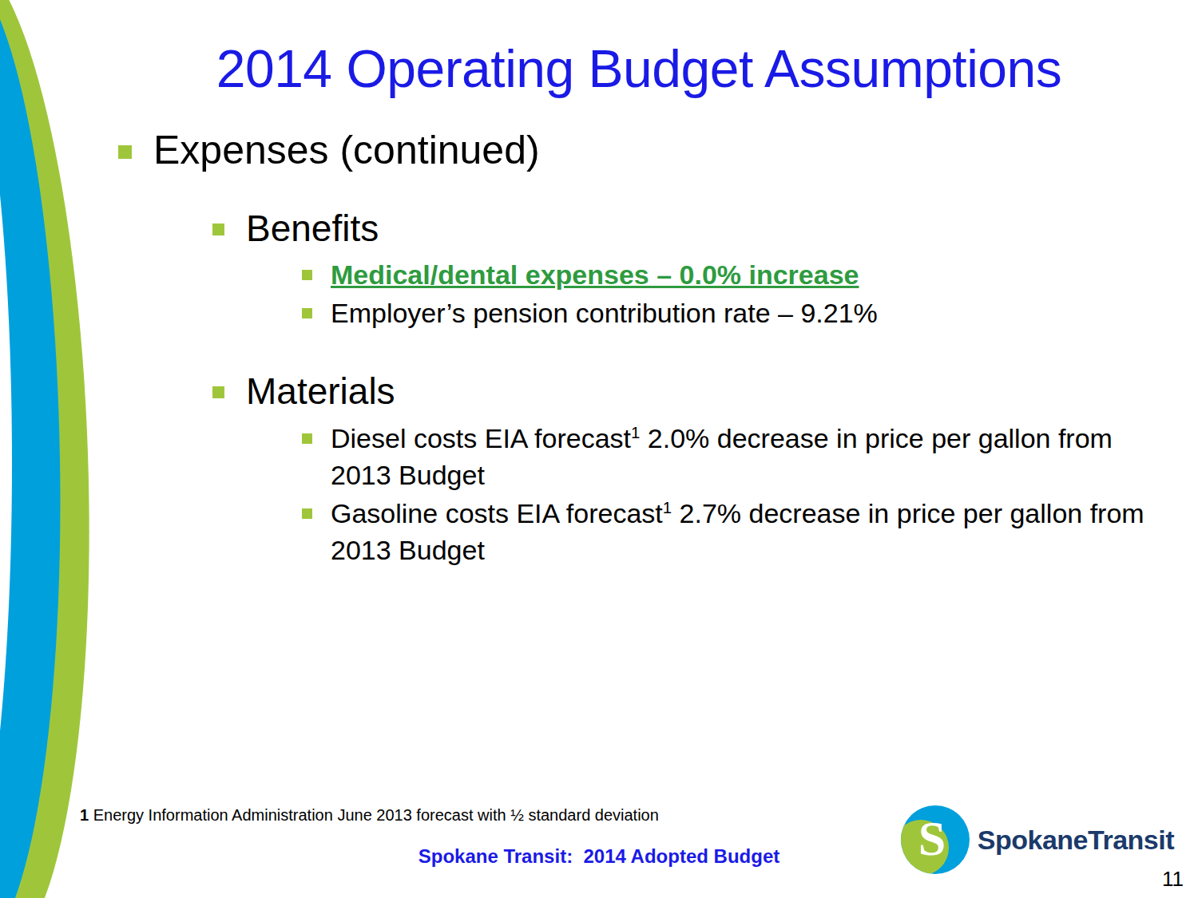2014 Operating Budget Assumptions
Expenses (continued)
Benefits
Medical/dental expenses – 0.0% increase
Employer’s pension contribution rate – 9.21%
Materials
Diesel costs EIA forecast1 2.0% decrease in price per gallon from 2013 Budget
Gasoline costs EIA forecast1 2.7% decrease in price per gallon from 2013 Budget
1 Energy Information Administration June 2013 forecast with ½ standard deviation
Spokane Transit: 2014 Adopted Budget
Spokane Transit
11